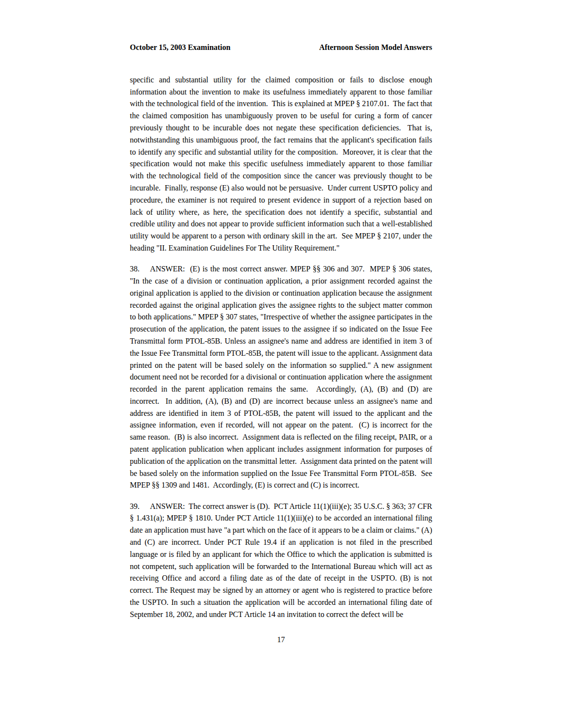October 15, 2003 Examination Afternoon Session Model Answers
specific and substantial utility for the claimed composition or fails to disclose enough information about the invention to make its usefulness immediately apparent to those familiar with the technological field of the invention. This is explained at MPEP § 2107.01. The fact that the claimed composition has unambiguously proven to be useful for curing a form of cancer previously thought to be incurable does not negate these specification deficiencies. That is, notwithstanding this unambiguous proof, the fact remains that the applicant's specification fails to identify any specific and substantial utility for the composition. Moreover, it is clear that the specification would not make this specific usefulness immediately apparent to those familiar with the technological field of the composition since the cancer was previously thought to be incurable. Finally, response (E) also would not be persuasive. Under current USPTO policy and procedure, the examiner is not required to present evidence in support of a rejection based on lack of utility where, as here, the specification does not identify a specific, substantial and credible utility and does not appear to provide sufficient information such that a well-established utility would be apparent to a person with ordinary skill in the art. See MPEP § 2107, under the heading "II. Examination Guidelines For The Utility Requirement."
38. ANSWER: (E) is the most correct answer. MPEP §§ 306 and 307. MPEP § 306 states, "In the case of a division or continuation application, a prior assignment recorded against the original application is applied to the division or continuation application because the assignment recorded against the original application gives the assignee rights to the subject matter common to both applications." MPEP § 307 states, "Irrespective of whether the assignee participates in the prosecution of the application, the patent issues to the assignee if so indicated on the Issue Fee Transmittal form PTOL-85B. Unless an assignee's name and address are identified in item 3 of the Issue Fee Transmittal form PTOL-85B, the patent will issue to the applicant. Assignment data printed on the patent will be based solely on the information so supplied." A new assignment document need not be recorded for a divisional or continuation application where the assignment recorded in the parent application remains the same. Accordingly, (A), (B) and (D) are incorrect. In addition, (A), (B) and (D) are incorrect because unless an assignee's name and address are identified in item 3 of PTOL-85B, the patent will issued to the applicant and the assignee information, even if recorded, will not appear on the patent. (C) is incorrect for the same reason. (B) is also incorrect. Assignment data is reflected on the filing receipt, PAIR, or a patent application publication when applicant includes assignment information for purposes of publication of the application on the transmittal letter. Assignment data printed on the patent will be based solely on the information supplied on the Issue Fee Transmittal Form PTOL-85B. See MPEP §§ 1309 and 1481. Accordingly, (E) is correct and (C) is incorrect.
39. ANSWER: The correct answer is (D). PCT Article 11(1)(iii)(e); 35 U.S.C. § 363; 37 CFR § 1.431(a); MPEP § 1810. Under PCT Article 11(1)(iii)(e) to be accorded an international filing date an application must have "a part which on the face of it appears to be a claim or claims." (A) and (C) are incorrect. Under PCT Rule 19.4 if an application is not filed in the prescribed language or is filed by an applicant for which the Office to which the application is submitted is not competent, such application will be forwarded to the International Bureau which will act as receiving Office and accord a filing date as of the date of receipt in the USPTO. (B) is not correct. The Request may be signed by an attorney or agent who is registered to practice before the USPTO. In such a situation the application will be accorded an international filing date of September 18, 2002, and under PCT Article 14 an invitation to correct the defect will be
17